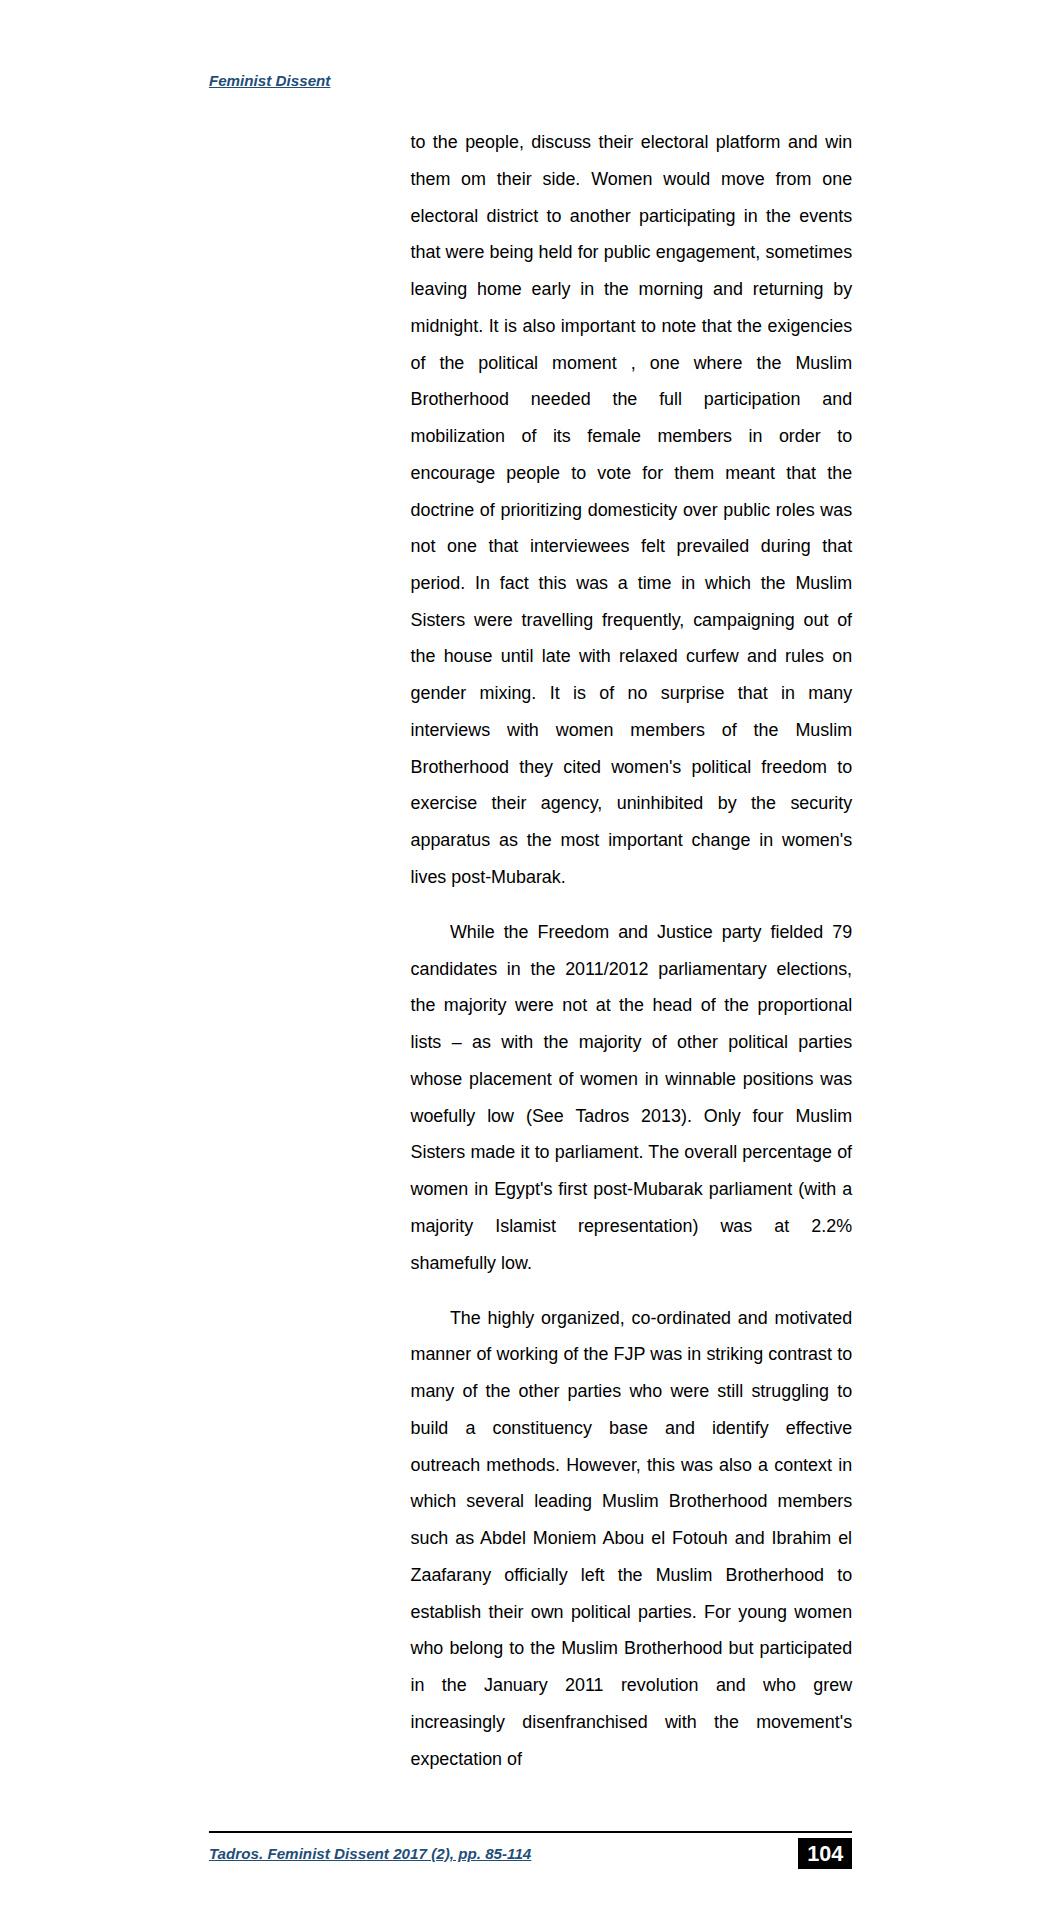Feminist Dissent
to the people, discuss their electoral platform and win them om their side. Women would move from one electoral district to another participating in the events that were being held for public engagement, sometimes leaving home early in the morning and returning by midnight. It is also important to note that the exigencies of the political moment , one where the Muslim Brotherhood needed the full participation and mobilization of its female members in order to encourage people to vote for them meant that the doctrine of prioritizing domesticity over public roles was not one that interviewees felt prevailed during that period. In fact this was a time in which the Muslim Sisters were travelling frequently, campaigning out of the house until late with relaxed curfew and rules on gender mixing. It is of no surprise that in many interviews with women members of the Muslim Brotherhood they cited women's political freedom to exercise their agency, uninhibited by the security apparatus as the most important change in women's lives post-Mubarak.
While the Freedom and Justice party fielded 79 candidates in the 2011/2012 parliamentary elections, the majority were not at the head of the proportional lists – as with the majority of other political parties whose placement of women in winnable positions was woefully low (See Tadros 2013). Only four Muslim Sisters made it to parliament. The overall percentage of women in Egypt's first post-Mubarak parliament (with a majority Islamist representation) was at 2.2% shamefully low.
The highly organized, co-ordinated and motivated manner of working of the FJP was in striking contrast to many of the other parties who were still struggling to build a constituency base and identify effective outreach methods. However, this was also a context in which several leading Muslim Brotherhood members such as Abdel Moniem Abou el Fotouh and Ibrahim el Zaafarany officially left the Muslim Brotherhood to establish their own political parties. For young women who belong to the Muslim Brotherhood but participated in the January 2011 revolution and who grew increasingly disenfranchised with the movement's expectation of
Tadros. Feminist Dissent 2017 (2), pp. 85-114
104